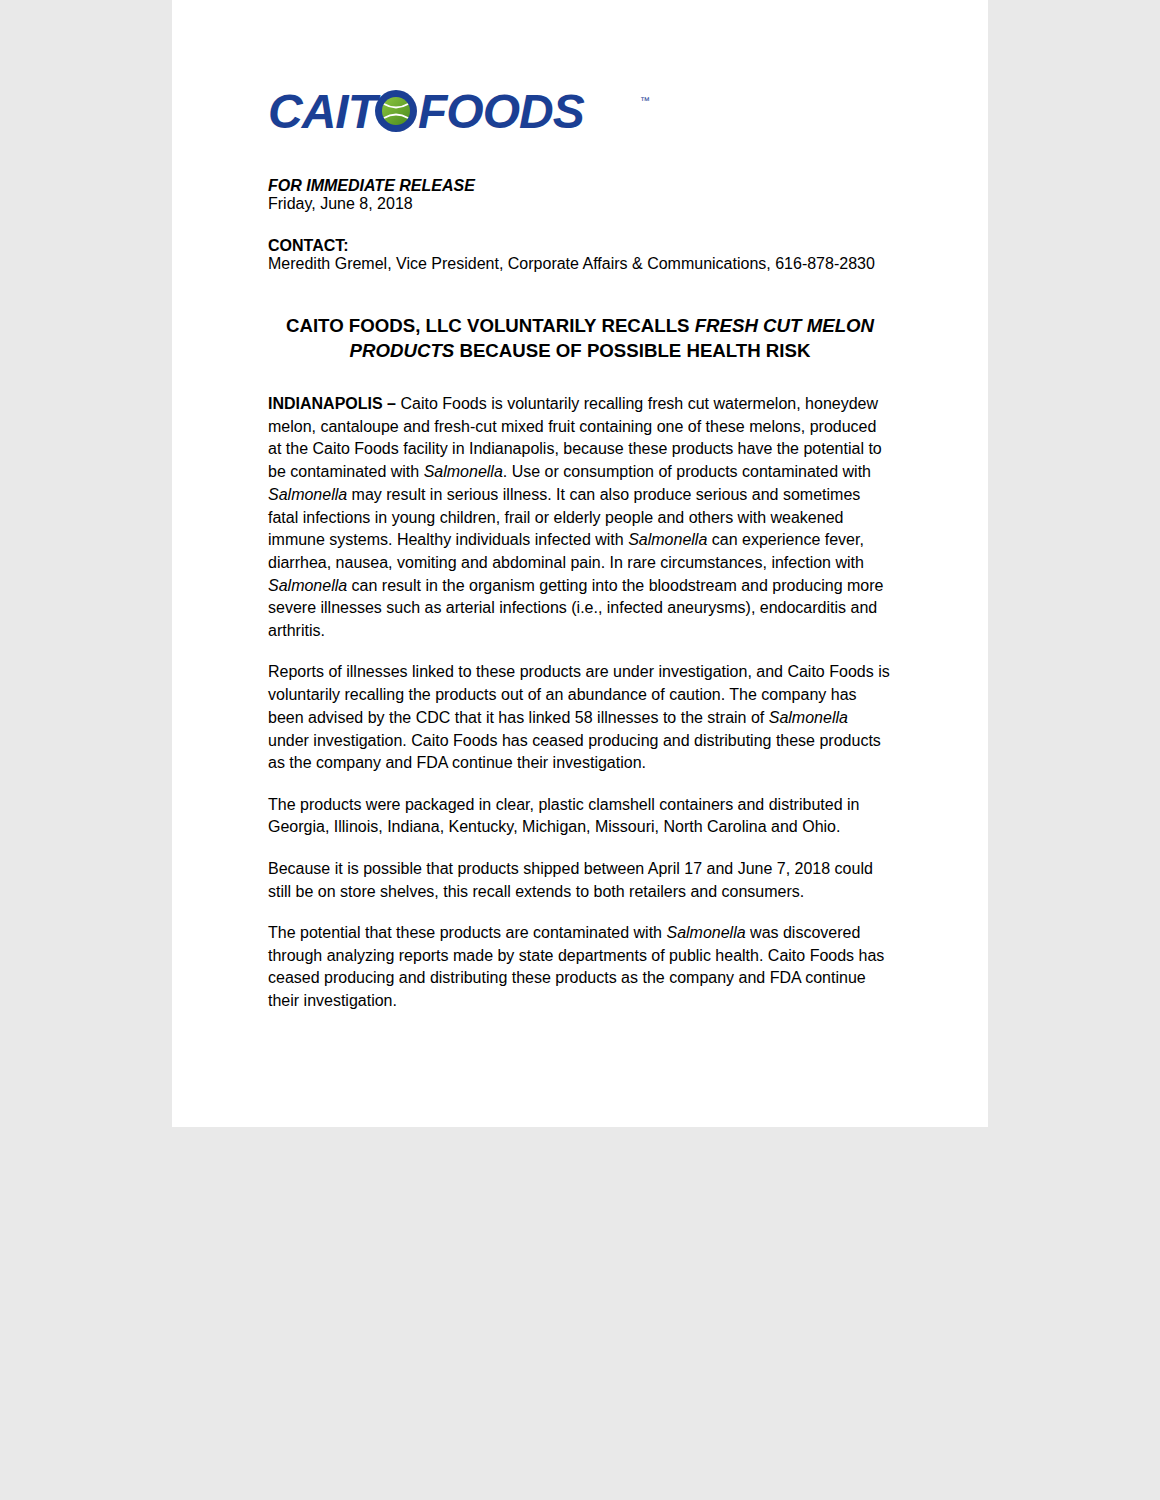CAIT FOODS ™
FOR IMMEDIATE RELEASE
Friday, June 8, 2018
CONTACT:
Meredith Gremel, Vice President, Corporate Affairs & Communications, 616-878-2830
CAITO FOODS, LLC VOLUNTARILY RECALLS FRESH CUT MELON PRODUCTS BECAUSE OF POSSIBLE HEALTH RISK
INDIANAPOLIS – Caito Foods is voluntarily recalling fresh cut watermelon, honeydew melon, cantaloupe and fresh-cut mixed fruit containing one of these melons, produced at the Caito Foods facility in Indianapolis, because these products have the potential to be contaminated with Salmonella. Use or consumption of products contaminated with Salmonella may result in serious illness. It can also produce serious and sometimes fatal infections in young children, frail or elderly people and others with weakened immune systems. Healthy individuals infected with Salmonella can experience fever, diarrhea, nausea, vomiting and abdominal pain. In rare circumstances, infection with Salmonella can result in the organism getting into the bloodstream and producing more severe illnesses such as arterial infections (i.e., infected aneurysms), endocarditis and arthritis.
Reports of illnesses linked to these products are under investigation, and Caito Foods is voluntarily recalling the products out of an abundance of caution. The company has been advised by the CDC that it has linked 58 illnesses to the strain of Salmonella under investigation. Caito Foods has ceased producing and distributing these products as the company and FDA continue their investigation.
The products were packaged in clear, plastic clamshell containers and distributed in Georgia, Illinois, Indiana, Kentucky, Michigan, Missouri, North Carolina and Ohio.
Because it is possible that products shipped between April 17 and June 7, 2018 could still be on store shelves, this recall extends to both retailers and consumers.
The potential that these products are contaminated with Salmonella was discovered through analyzing reports made by state departments of public health. Caito Foods has ceased producing and distributing these products as the company and FDA continue their investigation.